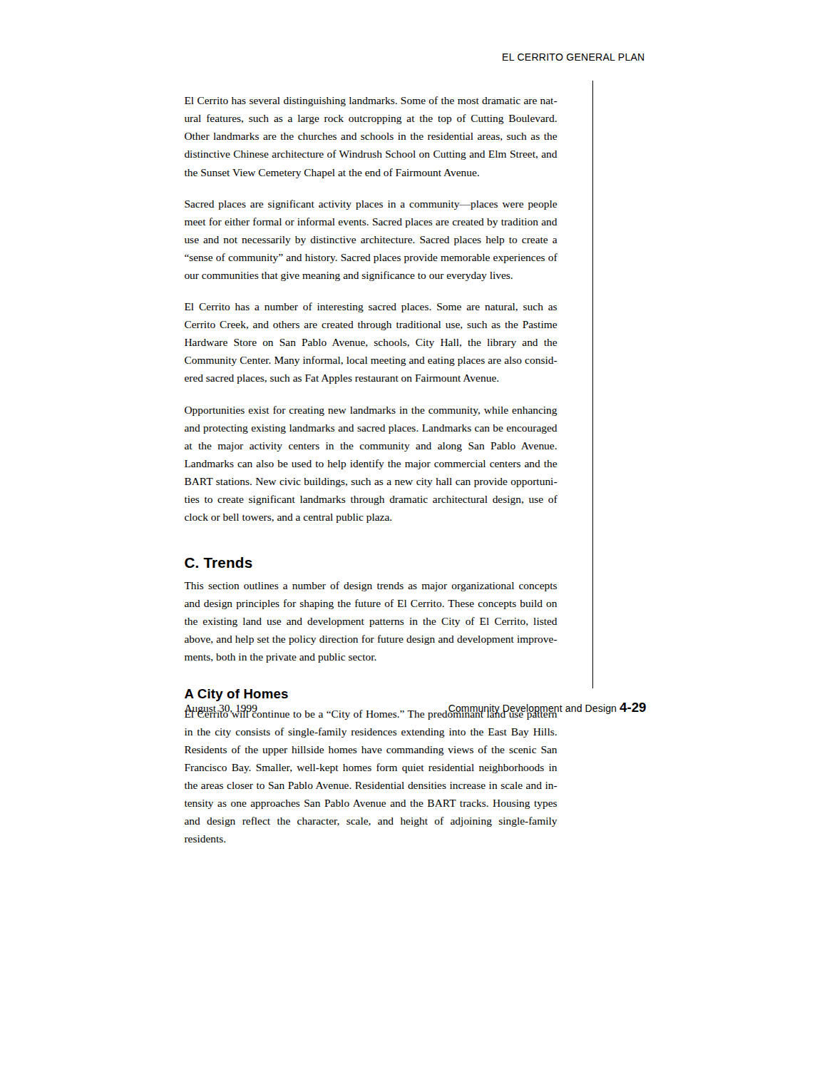EL CERRITO GENERAL PLAN
El Cerrito has several distinguishing landmarks. Some of the most dramatic are natural features, such as a large rock outcropping at the top of Cutting Boulevard. Other landmarks are the churches and schools in the residential areas, such as the distinctive Chinese architecture of Windrush School on Cutting and Elm Street, and the Sunset View Cemetery Chapel at the end of Fairmount Avenue.
Sacred places are significant activity places in a community—places were people meet for either formal or informal events. Sacred places are created by tradition and use and not necessarily by distinctive architecture. Sacred places help to create a “sense of community” and history. Sacred places provide memorable experiences of our communities that give meaning and significance to our everyday lives.
El Cerrito has a number of interesting sacred places. Some are natural, such as Cerrito Creek, and others are created through traditional use, such as the Pastime Hardware Store on San Pablo Avenue, schools, City Hall, the library and the Community Center. Many informal, local meeting and eating places are also considered sacred places, such as Fat Apples restaurant on Fairmount Avenue.
Opportunities exist for creating new landmarks in the community, while enhancing and protecting existing landmarks and sacred places. Landmarks can be encouraged at the major activity centers in the community and along San Pablo Avenue. Landmarks can also be used to help identify the major commercial centers and the BART stations. New civic buildings, such as a new city hall can provide opportunities to create significant landmarks through dramatic architectural design, use of clock or bell towers, and a central public plaza.
C. Trends
This section outlines a number of design trends as major organizational concepts and design principles for shaping the future of El Cerrito. These concepts build on the existing land use and development patterns in the City of El Cerrito, listed above, and help set the policy direction for future design and development improvements, both in the private and public sector.
A City of Homes
El Cerrito will continue to be a “City of Homes.” The predominant land use pattern in the city consists of single-family residences extending into the East Bay Hills. Residents of the upper hillside homes have commanding views of the scenic San Francisco Bay. Smaller, well-kept homes form quiet residential neighborhoods in the areas closer to San Pablo Avenue. Residential densities increase in scale and intensity as one approaches San Pablo Avenue and the BART tracks. Housing types and design reflect the character, scale, and height of adjoining single-family residents.
August 30, 1999 Community Development and Design 4-29